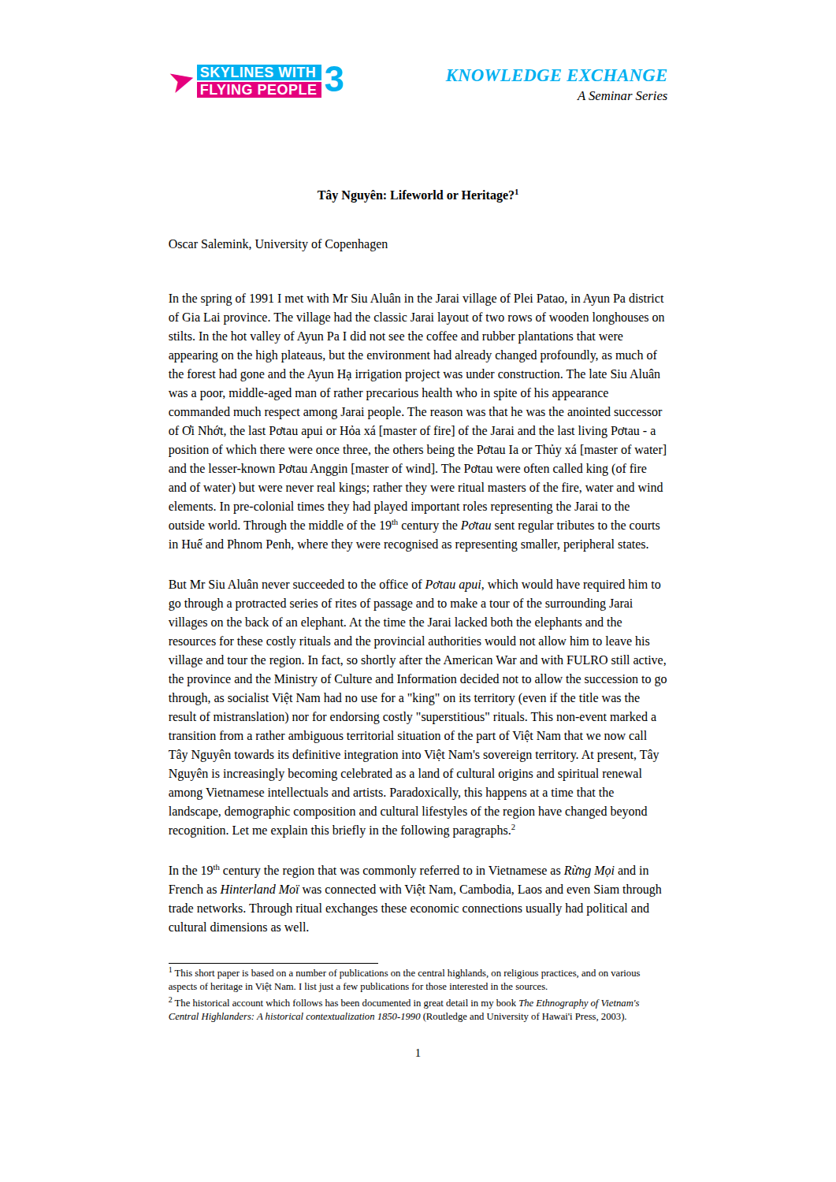➤
Skylines with
Flying People
3
KNOWLEDGE EXCHANGE
A Seminar Series
Tây Nguyên: Lifeworld or Heritage?1
Oscar Salemink, University of Copenhagen
In the spring of 1991 I met with Mr Siu Aluân in the Jarai village of Plei Patao, in Ayun Pa district of Gia Lai province. The village had the classic Jarai layout of two rows of wooden longhouses on stilts. In the hot valley of Ayun Pa I did not see the coffee and rubber plantations that were appearing on the high plateaus, but the environment had already changed profoundly, as much of the forest had gone and the Ayun Hạ irrigation project was under construction. The late Siu Aluân was a poor, middle-aged man of rather precarious health who in spite of his appearance commanded much respect among Jarai people. The reason was that he was the anointed successor of Ơi Nhớt, the last Pơtau apui or Hỏa xá [master of fire] of the Jarai and the last living Pơtau - a position of which there were once three, the others being the Pơtau Ia or Thủy xá [master of water] and the lesser-known Pơtau Anggin [master of wind]. The Pơtau were often called king (of fire and of water) but were never real kings; rather they were ritual masters of the fire, water and wind elements. In pre-colonial times they had played important roles representing the Jarai to the outside world. Through the middle of the 19th century the Pơtau sent regular tributes to the courts in Huế and Phnom Penh, where they were recognised as representing smaller, peripheral states.
But Mr Siu Aluân never succeeded to the office of Pơtau apui, which would have required him to go through a protracted series of rites of passage and to make a tour of the surrounding Jarai villages on the back of an elephant. At the time the Jarai lacked both the elephants and the resources for these costly rituals and the provincial authorities would not allow him to leave his village and tour the region. In fact, so shortly after the American War and with FULRO still active, the province and the Ministry of Culture and Information decided not to allow the succession to go through, as socialist Việt Nam had no use for a "king" on its territory (even if the title was the result of mistranslation) nor for endorsing costly "superstitious" rituals. This non-event marked a transition from a rather ambiguous territorial situation of the part of Việt Nam that we now call Tây Nguyên towards its definitive integration into Việt Nam's sovereign territory. At present, Tây Nguyên is increasingly becoming celebrated as a land of cultural origins and spiritual renewal among Vietnamese intellectuals and artists. Paradoxically, this happens at a time that the landscape, demographic composition and cultural lifestyles of the region have changed beyond recognition. Let me explain this briefly in the following paragraphs.2
In the 19th century the region that was commonly referred to in Vietnamese as Rừng Mọi and in French as Hinterland Moï was connected with Việt Nam, Cambodia, Laos and even Siam through trade networks. Through ritual exchanges these economic connections usually had political and cultural dimensions as well.
1 This short paper is based on a number of publications on the central highlands, on religious practices, and on various aspects of heritage in Việt Nam. I list just a few publications for those interested in the sources.
2 The historical account which follows has been documented in great detail in my book The Ethnography of Vietnam's Central Highlanders: A historical contextualization 1850-1990 (Routledge and University of Hawai'i Press, 2003).
1